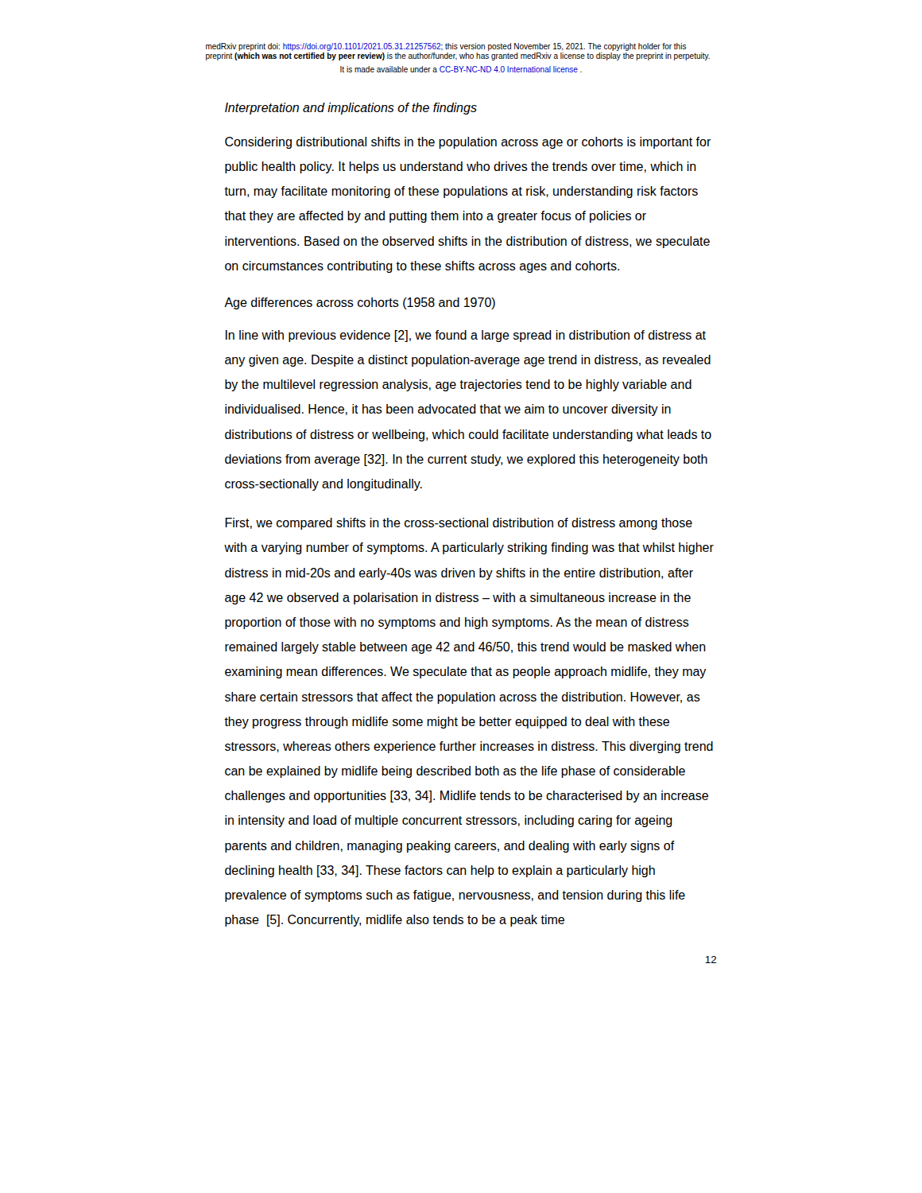medRxiv preprint doi: https://doi.org/10.1101/2021.05.31.21257562; this version posted November 15, 2021. The copyright holder for this preprint (which was not certified by peer review) is the author/funder, who has granted medRxiv a license to display the preprint in perpetuity.
It is made available under a CC-BY-NC-ND 4.0 International license .
Interpretation and implications of the findings
Considering distributional shifts in the population across age or cohorts is important for public health policy. It helps us understand who drives the trends over time, which in turn, may facilitate monitoring of these populations at risk, understanding risk factors that they are affected by and putting them into a greater focus of policies or interventions. Based on the observed shifts in the distribution of distress, we speculate on circumstances contributing to these shifts across ages and cohorts.
Age differences across cohorts (1958 and 1970)
In line with previous evidence [2], we found a large spread in distribution of distress at any given age. Despite a distinct population-average age trend in distress, as revealed by the multilevel regression analysis, age trajectories tend to be highly variable and individualised. Hence, it has been advocated that we aim to uncover diversity in distributions of distress or wellbeing, which could facilitate understanding what leads to deviations from average [32]. In the current study, we explored this heterogeneity both cross-sectionally and longitudinally.
First, we compared shifts in the cross-sectional distribution of distress among those with a varying number of symptoms. A particularly striking finding was that whilst higher distress in mid-20s and early-40s was driven by shifts in the entire distribution, after age 42 we observed a polarisation in distress – with a simultaneous increase in the proportion of those with no symptoms and high symptoms. As the mean of distress remained largely stable between age 42 and 46/50, this trend would be masked when examining mean differences. We speculate that as people approach midlife, they may share certain stressors that affect the population across the distribution. However, as they progress through midlife some might be better equipped to deal with these stressors, whereas others experience further increases in distress. This diverging trend can be explained by midlife being described both as the life phase of considerable challenges and opportunities [33, 34]. Midlife tends to be characterised by an increase in intensity and load of multiple concurrent stressors, including caring for ageing parents and children, managing peaking careers, and dealing with early signs of declining health [33, 34]. These factors can help to explain a particularly high prevalence of symptoms such as fatigue, nervousness, and tension during this life phase [5]. Concurrently, midlife also tends to be a peak time
12